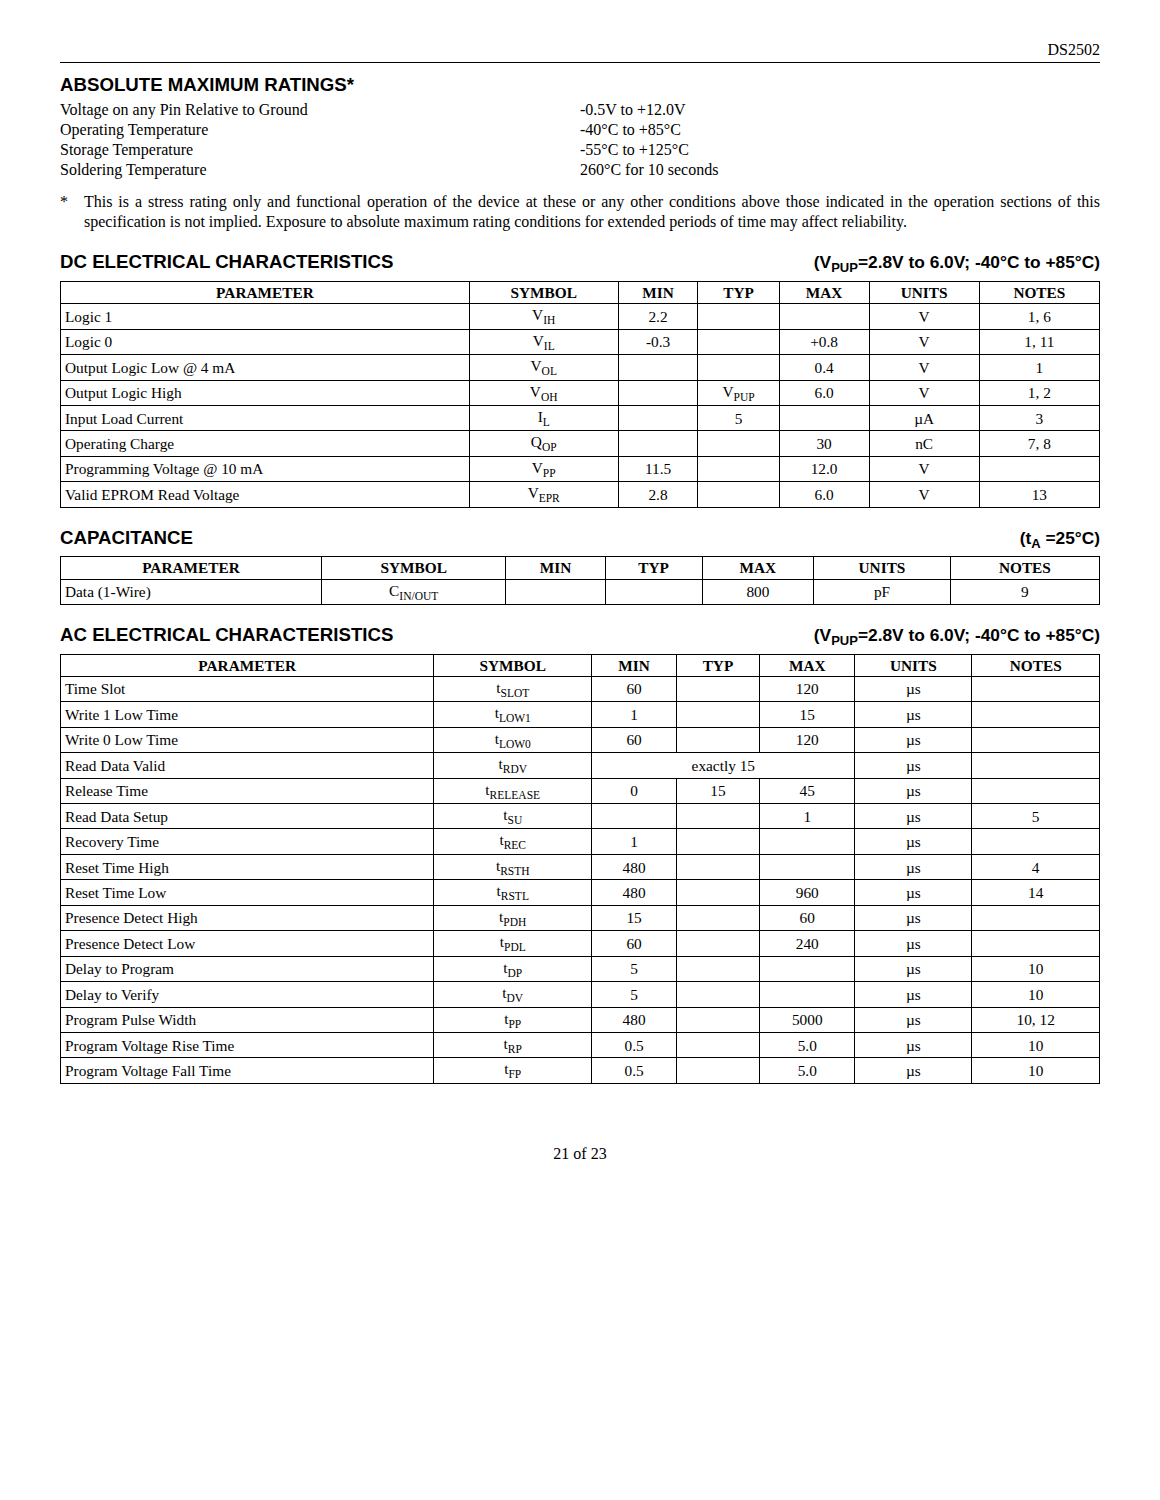DS2502
ABSOLUTE MAXIMUM RATINGS*
| Voltage on any Pin Relative to Ground | -0.5V to +12.0V |
| Operating Temperature | -40°C to +85°C |
| Storage Temperature | -55°C to +125°C |
| Soldering Temperature | 260°C for 10 seconds |
*
This is a stress rating only and functional operation of the device at these or any other conditions above those indicated in the operation sections of this specification is not implied. Exposure to absolute maximum rating conditions for extended periods of time may affect reliability.
DC ELECTRICAL CHARACTERISTICS (VPUP=2.8V to 6.0V; -40°C to +85°C)
| PARAMETER | SYMBOL | MIN | TYP | MAX | UNITS | NOTES |
| --- | --- | --- | --- | --- | --- | --- |
| Logic 1 | V IH | 2.2 | | | V | 1, 6 |
| Logic 0 | V IL | -0.3 | | +0.8 | V | 1, 11 |
| Output Logic Low @ 4 mA | V OL | | | 0.4 | V | 1 |
| Output Logic High | V OH | | V PUP | 6.0 | V | 1, 2 |
| Input Load Current | I L | | 5 | | µA | 3 |
| Operating Charge | Q OP | | | 30 | nC | 7, 8 |
| Programming Voltage @ 10 mA | V PP | 11.5 | | 12.0 | V | |
| Valid EPROM Read Voltage | V EPR | 2.8 | | 6.0 | V | 13 |
CAPACITANCE (tA =25°C)
| PARAMETER | SYMBOL | MIN | TYP | MAX | UNITS | NOTES |
| --- | --- | --- | --- | --- | --- | --- |
| Data (1-Wire) | C IN/OUT | | | 800 | pF | 9 |
AC ELECTRICAL CHARACTERISTICS (VPUP=2.8V to 6.0V; -40°C to +85°C)
| PARAMETER | SYMBOL | MIN | TYP | MAX | UNITS | NOTES |
| --- | --- | --- | --- | --- | --- | --- |
| Time Slot | t SLOT | 60 | | 120 | µs | |
| Write 1 Low Time | t LOW1 | 1 | | 15 | µs | |
| Write 0 Low Time | t LOW0 | 60 | | 120 | µs | |
| Read Data Valid | t RDV | exactly 15 | µs | |
| Release Time | t RELEASE | 0 | 15 | 45 | µs | |
| Read Data Setup | t SU | | | 1 | µs | 5 |
| Recovery Time | t REC | 1 | | | µs | |
| Reset Time High | t RSTH | 480 | | | µs | 4 |
| Reset Time Low | t RSTL | 480 | | 960 | µs | 14 |
| Presence Detect High | t PDH | 15 | | 60 | µs | |
| Presence Detect Low | t PDL | 60 | | 240 | µs | |
| Delay to Program | t DP | 5 | | | µs | 10 |
| Delay to Verify | t DV | 5 | | | µs | 10 |
| Program Pulse Width | t PP | 480 | | 5000 | µs | 10, 12 |
| Program Voltage Rise Time | t RP | 0.5 | | 5.0 | µs | 10 |
| Program Voltage Fall Time | t FP | 0.5 | | 5.0 | µs | 10 |
21 of 23